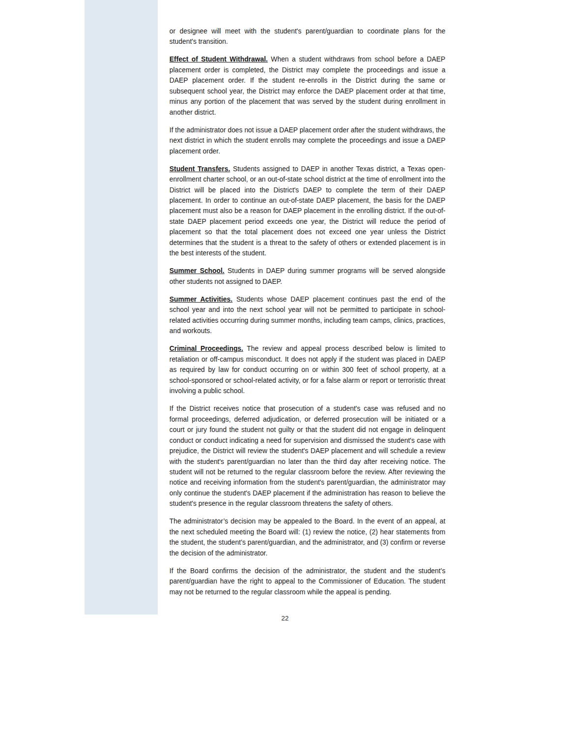or designee will meet with the student's parent/guardian to coordinate plans for the student's transition.
Effect of Student Withdrawal. When a student withdraws from school before a DAEP placement order is completed, the District may complete the proceedings and issue a DAEP placement order. If the student re-enrolls in the District during the same or subsequent school year, the District may enforce the DAEP placement order at that time, minus any portion of the placement that was served by the student during enrollment in another district.
If the administrator does not issue a DAEP placement order after the student withdraws, the next district in which the student enrolls may complete the proceedings and issue a DAEP placement order.
Student Transfers. Students assigned to DAEP in another Texas district, a Texas open-enrollment charter school, or an out-of-state school district at the time of enrollment into the District will be placed into the District's DAEP to complete the term of their DAEP placement. In order to continue an out-of-state DAEP placement, the basis for the DAEP placement must also be a reason for DAEP placement in the enrolling district. If the out-of-state DAEP placement period exceeds one year, the District will reduce the period of placement so that the total placement does not exceed one year unless the District determines that the student is a threat to the safety of others or extended placement is in the best interests of the student.
Summer School. Students in DAEP during summer programs will be served alongside other students not assigned to DAEP.
Summer Activities. Students whose DAEP placement continues past the end of the school year and into the next school year will not be permitted to participate in school-related activities occurring during summer months, including team camps, clinics, practices, and workouts.
Criminal Proceedings. The review and appeal process described below is limited to retaliation or off-campus misconduct. It does not apply if the student was placed in DAEP as required by law for conduct occurring on or within 300 feet of school property, at a school-sponsored or school-related activity, or for a false alarm or report or terroristic threat involving a public school.
If the District receives notice that prosecution of a student's case was refused and no formal proceedings, deferred adjudication, or deferred prosecution will be initiated or a court or jury found the student not guilty or that the student did not engage in delinquent conduct or conduct indicating a need for supervision and dismissed the student's case with prejudice, the District will review the student's DAEP placement and will schedule a review with the student's parent/guardian no later than the third day after receiving notice. The student will not be returned to the regular classroom before the review. After reviewing the notice and receiving information from the student's parent/guardian, the administrator may only continue the student's DAEP placement if the administration has reason to believe the student's presence in the regular classroom threatens the safety of others.
The administrator’s decision may be appealed to the Board. In the event of an appeal, at the next scheduled meeting the Board will: (1) review the notice, (2) hear statements from the student, the student’s parent/guardian, and the administrator, and (3) confirm or reverse the decision of the administrator.
If the Board confirms the decision of the administrator, the student and the student’s parent/guardian have the right to appeal to the Commissioner of Education. The student may not be returned to the regular classroom while the appeal is pending.
22